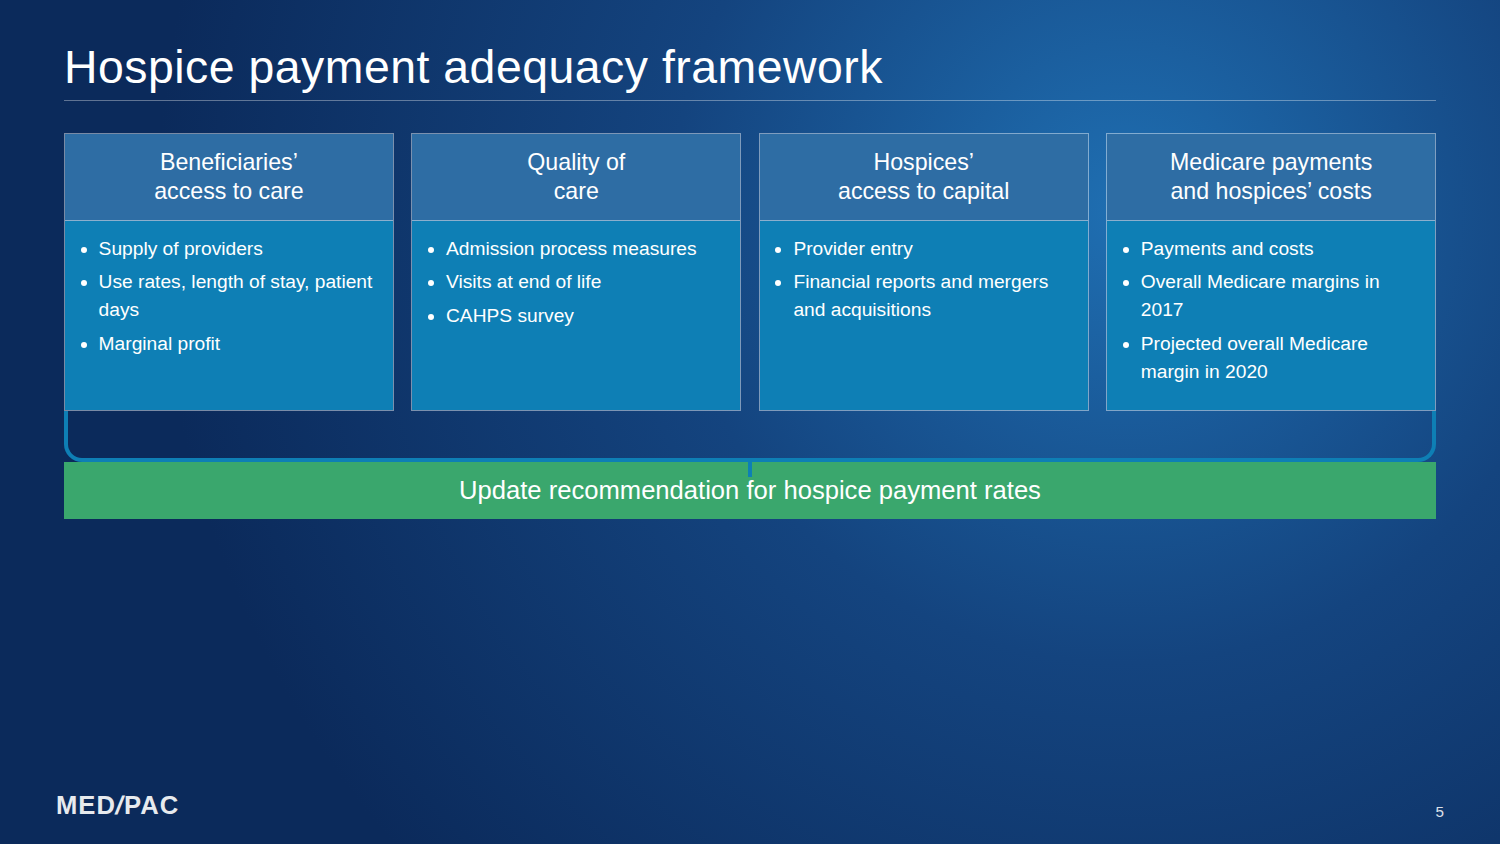Hospice payment adequacy framework
Beneficiaries’
access to care
Supply of providers
Use rates, length of stay, patient days
Marginal profit
Quality of
care
Admission process measures
Visits at end of life
CAHPS survey
Hospices’
access to capital
Provider entry
Financial reports and mergers and acquisitions
Medicare payments
and hospices’ costs
Payments and costs
Overall Medicare margins in 2017
Projected overall Medicare margin in 2020
Update recommendation for hospice payment rates
MED/PAC
5